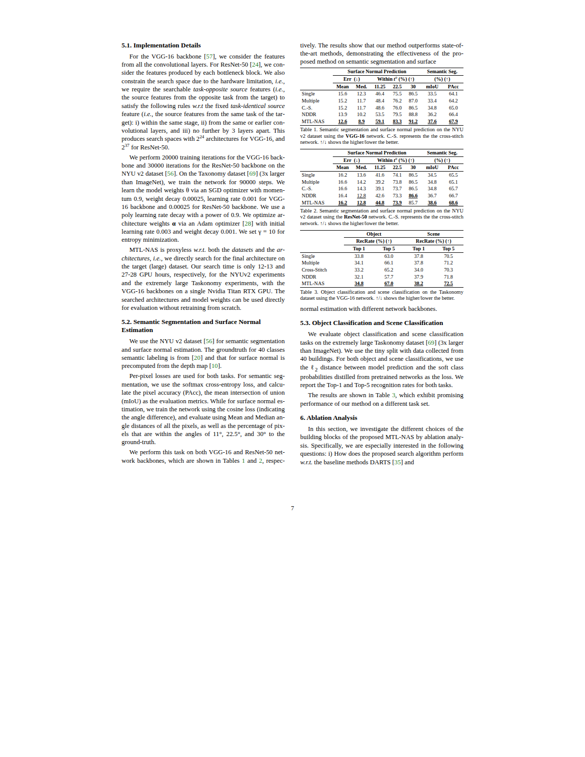5.1. Implementation Details
For the VGG-16 backbone [57], we consider the features from all the convolutional layers. For ResNet-50 [24], we consider the features produced by each bottleneck block. We also constrain the search space due to the hardware limitation, i.e., we require the searchable task-opposite source features (i.e., the source features from the opposite task from the target) to satisfy the following rules w.r.t the fixed task-identical source feature (i.e., the source features from the same task of the target): i) within the same stage, ii) from the same or earlier convolutional layers, and iii) no further by 3 layers apart. This produces search spaces with 224 architectures for VGG-16, and 237 for ResNet-50.
We perform 20000 training iterations for the VGG-16 backbone and 30000 iterations for the ResNet-50 backbone on the NYU v2 dataset [56]. On the Taxonomy dataset [69] (3x larger than ImageNet), we train the network for 90000 steps. We learn the model weights θ via an SGD optimizer with momentum 0.9, weight decay 0.00025, learning rate 0.001 for VGG-16 backbone and 0.00025 for ResNet-50 backbone. We use a poly learning rate decay with a power of 0.9. We optimize architecture weights α via an Adam optimizer [28] with initial learning rate 0.003 and weight decay 0.001. We set γ = 10 for entropy minimization.
MTL-NAS is proxyless w.r.t. both the datasets and the architectures, i.e., we directly search for the final architecture on the target (large) dataset. Our search time is only 12-13 and 27-28 GPU hours, respectively, for the NYUv2 experiments and the extremely large Taskonomy experiments, with the VGG-16 backbones on a single Nvidia Titan RTX GPU. The searched architectures and model weights can be used directly for evaluation without retraining from scratch.
5.2. Semantic Segmentation and Surface Normal Estimation
We use the NYU v2 dataset [56] for semantic segmentation and surface normal estimation. The groundtruth for 40 classes semantic labeling is from [20] and that for surface normal is precomputed from the depth map [10].
Per-pixel losses are used for both tasks. For semantic segmentation, we use the softmax cross-entropy loss, and calculate the pixel accuracy (PAcc), the mean intersection of union (mIoU) as the evaluation metrics. While for surface normal estimation, we train the network using the cosine loss (indicating the angle difference), and evaluate using Mean and Median angle distances of all the pixels, as well as the percentage of pixels that are within the angles of 11°, 22.5°, and 30° to the ground-truth.
We perform this task on both VGG-16 and ResNet-50 network backbones, which are shown in Tables 1 and 2, respectively. The results show that our method outperforms state-of-the-art methods, demonstrating the effectiveness of the proposed method on semantic segmentation and surface
| | Surface Normal Prediction | Semantic Seg. |
| | Err (↓) | Within t ° (%) (↑) | (%) (↑) |
| | Mean | Med. | 11.25 | 22.5 | 30 | mIoU | PAcc |
| Single | 15.6 | 12.3 | 46.4 | 75.5 | 86.5 | 33.5 | 64.1 |
| Multiple | 15.2 | 11.7 | 48.4 | 76.2 | 87.0 | 33.4 | 64.2 |
| C.-S. | 15.2 | 11.7 | 48.6 | 76.0 | 86.5 | 34.8 | 65.0 |
| NDDR | 13.9 | 10.2 | 53.5 | 79.5 | 88.8 | 36.2 | 66.4 |
| MTL-NAS | 12.6 | 8.9 | 59.1 | 83.3 | 91.2 | 37.6 | 67.9 |
Table 1. Semantic segmentation and surface normal prediction on the NYU v2 dataset using the VGG-16 network. C.-S. represents the the cross-stitch network. ↑/↓ shows the higher/lower the better.
| | Surface Normal Prediction | Semantic Seg. |
| | Err (↓) | Within t ° (%) (↑) | (%) (↑) |
| | Mean | Med. | 11.25 | 22.5 | 30 | mIoU | PAcc |
| Single | 16.2 | 13.6 | 41.6 | 74.1 | 86.5 | 34.5 | 65.5 |
| Multiple | 16.6 | 14.2 | 39.2 | 73.8 | 86.5 | 34.8 | 65.1 |
| C.-S. | 16.6 | 14.3 | 39.1 | 73.7 | 86.5 | 34.8 | 65.7 |
| NDDR | 16.4 | 12.8 | 42.6 | 73.3 | 86.6 | 36.7 | 66.7 |
| MTL-NAS | 16.2 | 12.8 | 44.8 | 73.9 | 85.7 | 38.6 | 68.6 |
Table 2. Semantic segmentation and surface normal prediction on the NYU v2 dataset using the ResNet-50 network. C.-S. represents the the cross-stitch network. ↑/↓ shows the higher/lower the better.
| | Object | Scene |
| | RecRate (%) (↑) | RecRate (%) (↑) |
| | Top 1 | Top 5 | Top 1 | Top 5 |
| Single | 33.8 | 63.0 | 37.8 | 70.5 |
| Multiple | 34.1 | 66.1 | 37.8 | 71.2 |
| Cross-Stitch | 33.2 | 65.2 | 34.0 | 70.3 |
| NDDR | 32.1 | 57.7 | 37.9 | 71.8 |
| MTL-NAS | 34.8 | 67.0 | 38.2 | 72.5 |
Table 3. Object classification and scene classification on the Taskonomy dataset using the VGG-16 network. ↑/↓ shows the higher/lower the better.
normal estimation with different network backbones.
5.3. Object Classification and Scene Classification
We evaluate object classification and scene classification tasks on the extremely large Taskonomy dataset [69] (3x larger than ImageNet). We use the tiny split with data collected from 40 buildings. For both object and scene classifications, we use the ℓ2 distance between model prediction and the soft class probabilities distilled from pretrained networks as the loss. We report the Top-1 and Top-5 recognition rates for both tasks.
The results are shown in Table 3, which exhibit promising performance of our method on a different task set.
6. Ablation Analysis
In this section, we investigate the different choices of the building blocks of the proposed MTL-NAS by ablation analysis. Specifically, we are especially interested in the following questions: i) How does the proposed search algorithm perform w.r.t. the baseline methods DARTS [35] and
7